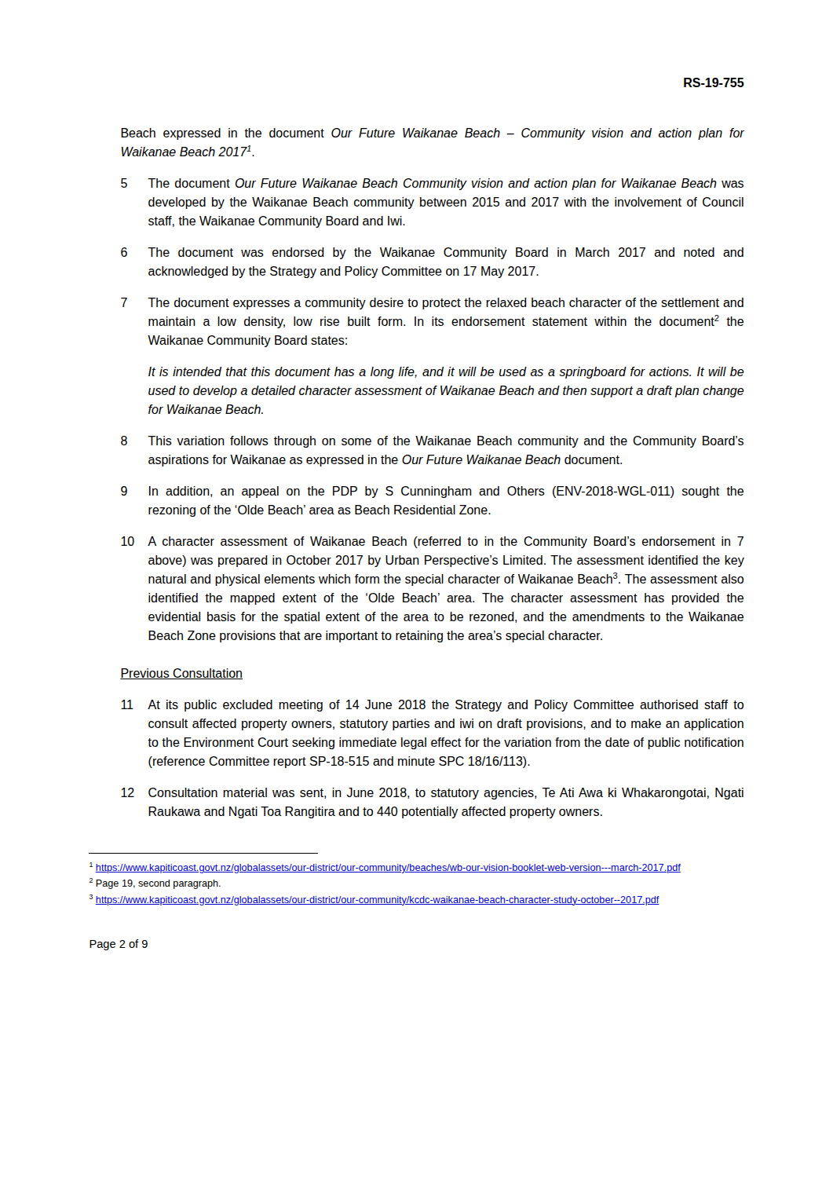RS-19-755
Beach expressed in the document Our Future Waikanae Beach – Community vision and action plan for Waikanae Beach 20171.
5
The document Our Future Waikanae Beach Community vision and action plan for Waikanae Beach was developed by the Waikanae Beach community between 2015 and 2017 with the involvement of Council staff, the Waikanae Community Board and Iwi.
6
The document was endorsed by the Waikanae Community Board in March 2017 and noted and acknowledged by the Strategy and Policy Committee on 17 May 2017.
7
The document expresses a community desire to protect the relaxed beach character of the settlement and maintain a low density, low rise built form. In its endorsement statement within the document2 the Waikanae Community Board states:
It is intended that this document has a long life, and it will be used as a springboard for actions. It will be used to develop a detailed character assessment of Waikanae Beach and then support a draft plan change for Waikanae Beach.
8
This variation follows through on some of the Waikanae Beach community and the Community Board’s aspirations for Waikanae as expressed in the Our Future Waikanae Beach document.
9
In addition, an appeal on the PDP by S Cunningham and Others (ENV-2018-WGL-011) sought the rezoning of the ‘Olde Beach’ area as Beach Residential Zone.
10
A character assessment of Waikanae Beach (referred to in the Community Board’s endorsement in 7 above) was prepared in October 2017 by Urban Perspective’s Limited. The assessment identified the key natural and physical elements which form the special character of Waikanae Beach3. The assessment also identified the mapped extent of the ‘Olde Beach’ area. The character assessment has provided the evidential basis for the spatial extent of the area to be rezoned, and the amendments to the Waikanae Beach Zone provisions that are important to retaining the area’s special character.
Previous Consultation
11
At its public excluded meeting of 14 June 2018 the Strategy and Policy Committee authorised staff to consult affected property owners, statutory parties and iwi on draft provisions, and to make an application to the Environment Court seeking immediate legal effect for the variation from the date of public notification (reference Committee report SP-18-515 and minute SPC 18/16/113).
12
Consultation material was sent, in June 2018, to statutory agencies, Te Ati Awa ki Whakarongotai, Ngati Raukawa and Ngati Toa Rangitira and to 440 potentially affected property owners.
1 https://www.kapiticoast.govt.nz/globalassets/our-district/our-community/beaches/wb-our-vision-booklet-web-version---march-2017.pdf
2 Page 19, second paragraph.
3 https://www.kapiticoast.govt.nz/globalassets/our-district/our-community/kcdc-waikanae-beach-character-study-october--2017.pdf
Page 2 of 9